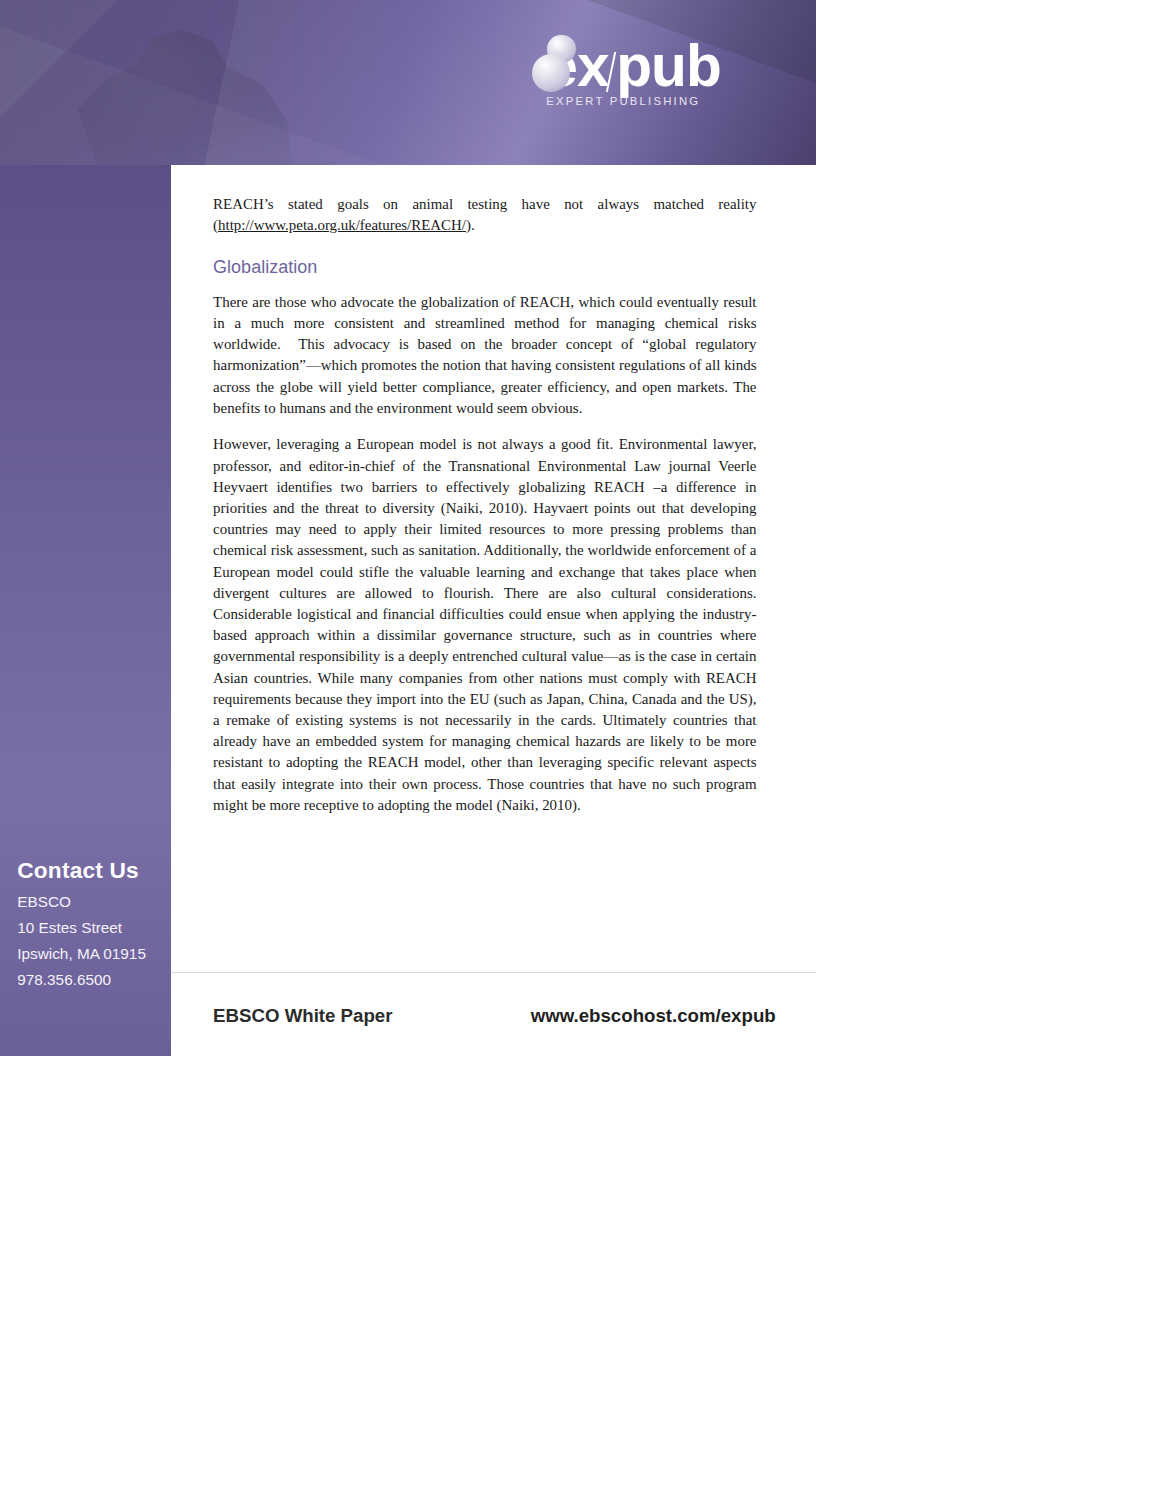ex pub
EXPERT PUBLISHING
Contact Us
EBSCO
10 Estes Street
Ipswich, MA 01915
978.356.6500
REACH’s stated goals on animal testing have not always matched reality (http://www.peta.org.uk/features/REACH/).
Globalization
There are those who advocate the globalization of REACH, which could eventually result in a much more consistent and streamlined method for managing chemical risks worldwide. This advocacy is based on the broader concept of “global regulatory harmonization”—which promotes the notion that having consistent regulations of all kinds across the globe will yield better compliance, greater efficiency, and open markets. The benefits to humans and the environment would seem obvious.
However, leveraging a European model is not always a good fit. Environmental lawyer, professor, and editor-in-chief of the Transnational Environmental Law journal Veerle Heyvaert identifies two barriers to effectively globalizing REACH –a difference in priorities and the threat to diversity (Naiki, 2010). Hayvaert points out that developing countries may need to apply their limited resources to more pressing problems than chemical risk assessment, such as sanitation. Additionally, the worldwide enforcement of a European model could stifle the valuable learning and exchange that takes place when divergent cultures are allowed to flourish. There are also cultural considerations. Considerable logistical and financial difficulties could ensue when applying the industry-based approach within a dissimilar governance structure, such as in countries where governmental responsibility is a deeply entrenched cultural value—as is the case in certain Asian countries. While many companies from other nations must comply with REACH requirements because they import into the EU (such as Japan, China, Canada and the US), a remake of existing systems is not necessarily in the cards. Ultimately countries that already have an embedded system for managing chemical hazards are likely to be more resistant to adopting the REACH model, other than leveraging specific relevant aspects that easily integrate into their own process. Those countries that have no such program might be more receptive to adopting the model (Naiki, 2010).
EBSCO White Paper
www.ebscohost.com/expub